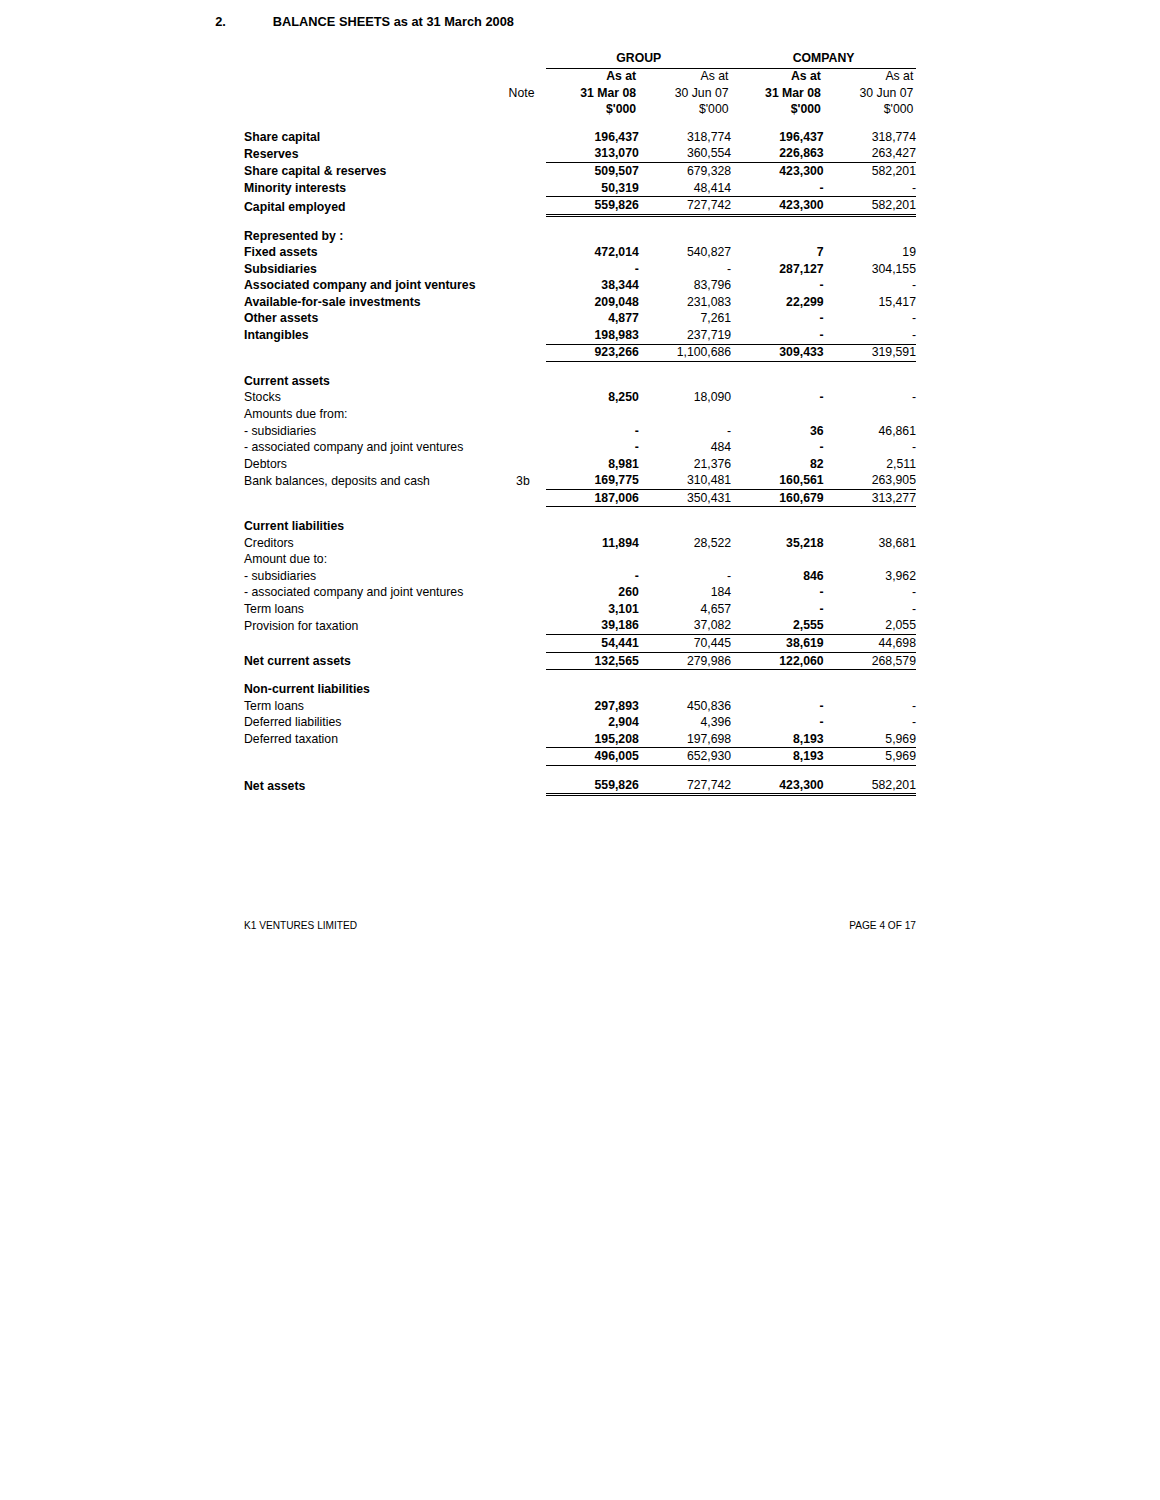2. BALANCE SHEETS as at 31 March 2008
| | | GROUP | COMPANY |
| | | As at | As at | As at | As at |
| | Note | 31 Mar 08 | 30 Jun 07 | 31 Mar 08 | 30 Jun 07 |
| | | $'000 | $'000 | $'000 | $'000 |
| Share capital | | 196,437 | 318,774 | 196,437 | 318,774 |
| Reserves | | 313,070 | 360,554 | 226,863 | 263,427 |
| Share capital & reserves | | 509,507 | 679,328 | 423,300 | 582,201 |
| Minority interests | | 50,319 | 48,414 | - | - |
| Capital employed | | 559,826 | 727,742 | 423,300 | 582,201 |
| Represented by : | | | | | |
| Fixed assets | | 472,014 | 540,827 | 7 | 19 |
| Subsidiaries | | - | - | 287,127 | 304,155 |
| Associated company and joint ventures | | 38,344 | 83,796 | - | - |
| Available-for-sale investments | | 209,048 | 231,083 | 22,299 | 15,417 |
| Other assets | | 4,877 | 7,261 | - | - |
| Intangibles | | 198,983 | 237,719 | - | - |
| | | 923,266 | 1,100,686 | 309,433 | 319,591 |
| Current assets | | | | | |
| Stocks | | 8,250 | 18,090 | - | - |
| Amounts due from: | | | | | |
| - subsidiaries | | - | - | 36 | 46,861 |
| - associated company and joint ventures | | - | 484 | - | - |
| Debtors | | 8,981 | 21,376 | 82 | 2,511 |
| Bank balances, deposits and cash | 3b | 169,775 | 310,481 | 160,561 | 263,905 |
| | | 187,006 | 350,431 | 160,679 | 313,277 |
| Current liabilities | | | | | |
| Creditors | | 11,894 | 28,522 | 35,218 | 38,681 |
| Amount due to: | | | | | |
| - subsidiaries | | - | - | 846 | 3,962 |
| - associated company and joint ventures | | 260 | 184 | - | - |
| Term loans | | 3,101 | 4,657 | - | - |
| Provision for taxation | | 39,186 | 37,082 | 2,555 | 2,055 |
| | | 54,441 | 70,445 | 38,619 | 44,698 |
| Net current assets | | 132,565 | 279,986 | 122,060 | 268,579 |
| Non-current liabilities | | | | | |
| Term loans | | 297,893 | 450,836 | - | - |
| Deferred liabilities | | 2,904 | 4,396 | - | - |
| Deferred taxation | | 195,208 | 197,698 | 8,193 | 5,969 |
| | | 496,005 | 652,930 | 8,193 | 5,969 |
| Net assets | | 559,826 | 727,742 | 423,300 | 582,201 |
K1 VENTURES LIMITED PAGE 4 OF 17